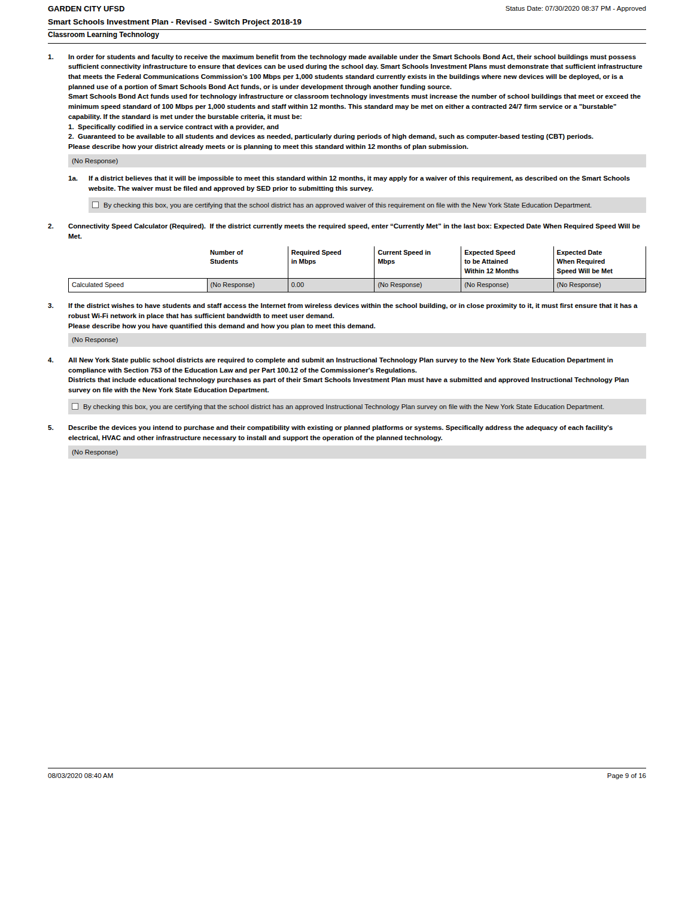GARDEN CITY UFSD
Status Date: 07/30/2020 08:37 PM - Approved
Smart Schools Investment Plan - Revised - Switch Project 2018-19
Classroom Learning Technology
1.
In order for students and faculty to receive the maximum benefit from the technology made available under the Smart Schools Bond Act, their school buildings must possess sufficient connectivity infrastructure to ensure that devices can be used during the school day. Smart Schools Investment Plans must demonstrate that sufficient infrastructure that meets the Federal Communications Commission’s 100 Mbps per 1,000 students standard currently exists in the buildings where new devices will be deployed, or is a planned use of a portion of Smart Schools Bond Act funds, or is under development through another funding source.
Smart Schools Bond Act funds used for technology infrastructure or classroom technology investments must increase the number of school buildings that meet or exceed the minimum speed standard of 100 Mbps per 1,000 students and staff within 12 months. This standard may be met on either a contracted 24/7 firm service or a "burstable" capability. If the standard is met under the burstable criteria, it must be:
1. Specifically codified in a service contract with a provider, and
2. Guaranteed to be available to all students and devices as needed, particularly during periods of high demand, such as computer-based testing (CBT) periods.
Please describe how your district already meets or is planning to meet this standard within 12 months of plan submission.
(No Response)
1a.
If a district believes that it will be impossible to meet this standard within 12 months, it may apply for a waiver of this requirement, as described on the Smart Schools website. The waiver must be filed and approved by SED prior to submitting this survey.
By checking this box, you are certifying that the school district has an approved waiver of this requirement on file with the New York State Education Department.
2.
Connectivity Speed Calculator (Required). If the district currently meets the required speed, enter “Currently Met” in the last box: Expected Date When Required Speed Will be Met.
| | Number of Students | Required Speed in Mbps | Current Speed in Mbps | Expected Speed to be Attained Within 12 Months | Expected Date When Required Speed Will be Met |
| --- | --- | --- | --- | --- | --- |
| Calculated Speed | (No Response) | 0.00 | (No Response) | (No Response) | (No Response) |
3.
If the district wishes to have students and staff access the Internet from wireless devices within the school building, or in close proximity to it, it must first ensure that it has a robust Wi-Fi network in place that has sufficient bandwidth to meet user demand.
Please describe how you have quantified this demand and how you plan to meet this demand.
(No Response)
4.
All New York State public school districts are required to complete and submit an Instructional Technology Plan survey to the New York State Education Department in compliance with Section 753 of the Education Law and per Part 100.12 of the Commissioner's Regulations.
Districts that include educational technology purchases as part of their Smart Schools Investment Plan must have a submitted and approved Instructional Technology Plan survey on file with the New York State Education Department.
By checking this box, you are certifying that the school district has an approved Instructional Technology Plan survey on file with the New York State Education Department.
5.
Describe the devices you intend to purchase and their compatibility with existing or planned platforms or systems. Specifically address the adequacy of each facility's electrical, HVAC and other infrastructure necessary to install and support the operation of the planned technology.
(No Response)
08/03/2020 08:40 AM
Page 9 of 16